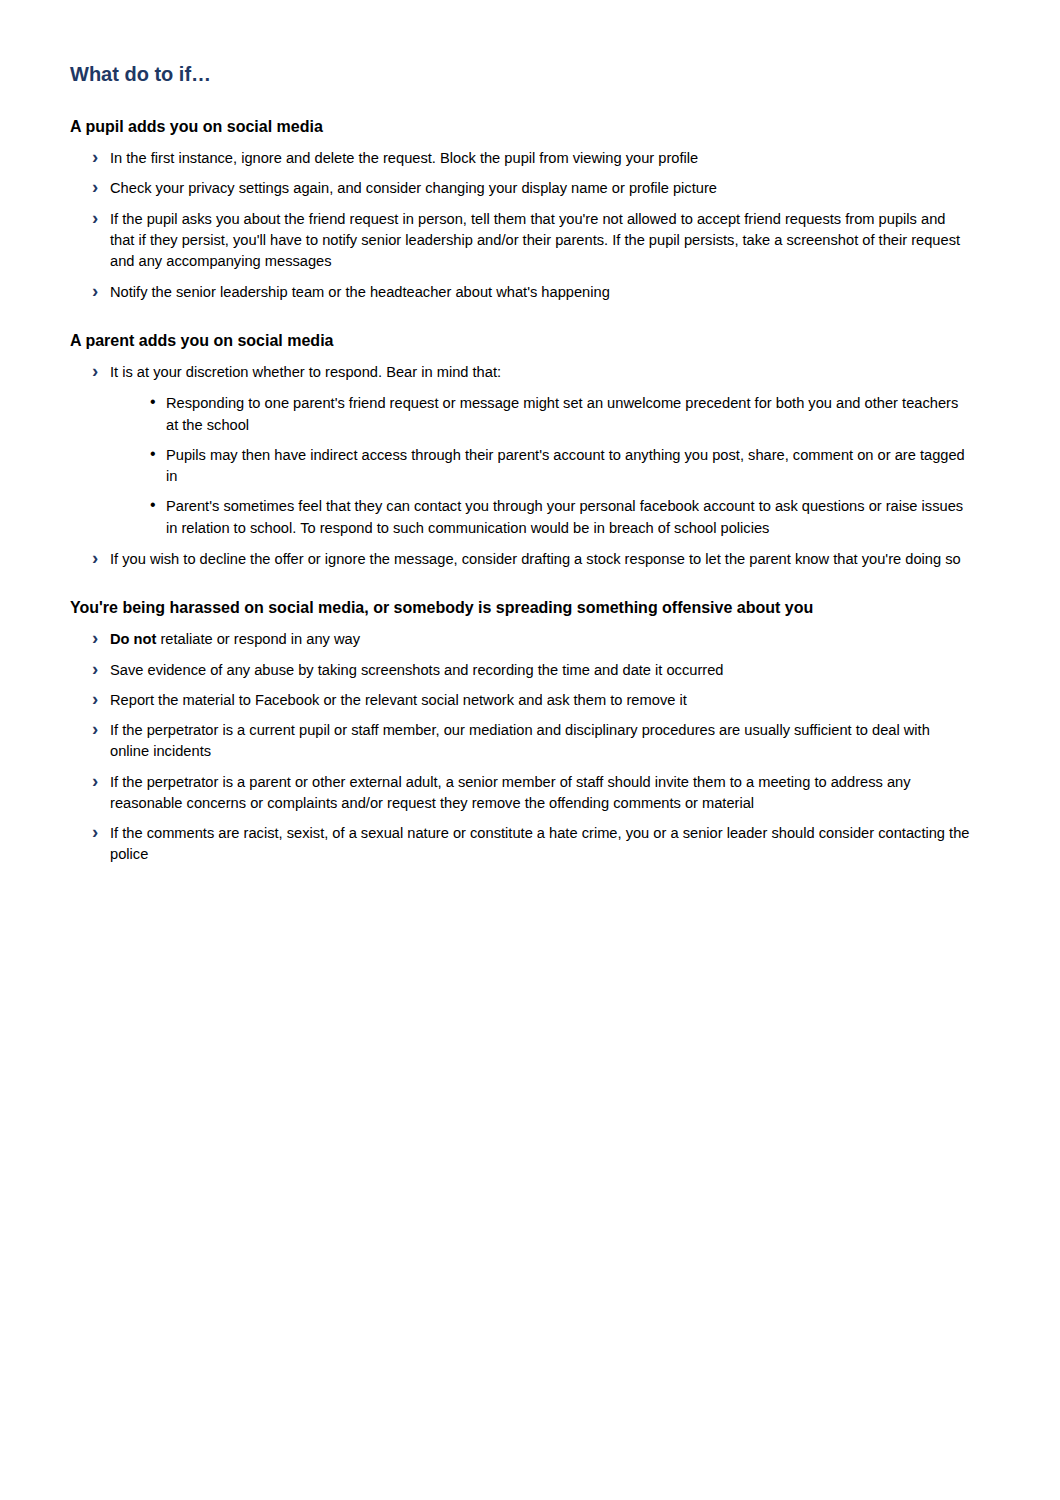What do to if…
A pupil adds you on social media
In the first instance, ignore and delete the request. Block the pupil from viewing your profile
Check your privacy settings again, and consider changing your display name or profile picture
If the pupil asks you about the friend request in person, tell them that you're not allowed to accept friend requests from pupils and that if they persist, you'll have to notify senior leadership and/or their parents. If the pupil persists, take a screenshot of their request and any accompanying messages
Notify the senior leadership team or the headteacher about what's happening
A parent adds you on social media
It is at your discretion whether to respond. Bear in mind that:
Responding to one parent's friend request or message might set an unwelcome precedent for both you and other teachers at the school
Pupils may then have indirect access through their parent's account to anything you post, share, comment on or are tagged in
Parent's sometimes feel that they can contact you through your personal facebook account to ask questions or raise issues in relation to school. To respond to such communication would be in breach of school policies
If you wish to decline the offer or ignore the message, consider drafting a stock response to let the parent know that you're doing so
You're being harassed on social media, or somebody is spreading something offensive about you
Do not retaliate or respond in any way
Save evidence of any abuse by taking screenshots and recording the time and date it occurred
Report the material to Facebook or the relevant social network and ask them to remove it
If the perpetrator is a current pupil or staff member, our mediation and disciplinary procedures are usually sufficient to deal with online incidents
If the perpetrator is a parent or other external adult, a senior member of staff should invite them to a meeting to address any reasonable concerns or complaints and/or request they remove the offending comments or material
If the comments are racist, sexist, of a sexual nature or constitute a hate crime, you or a senior leader should consider contacting the police